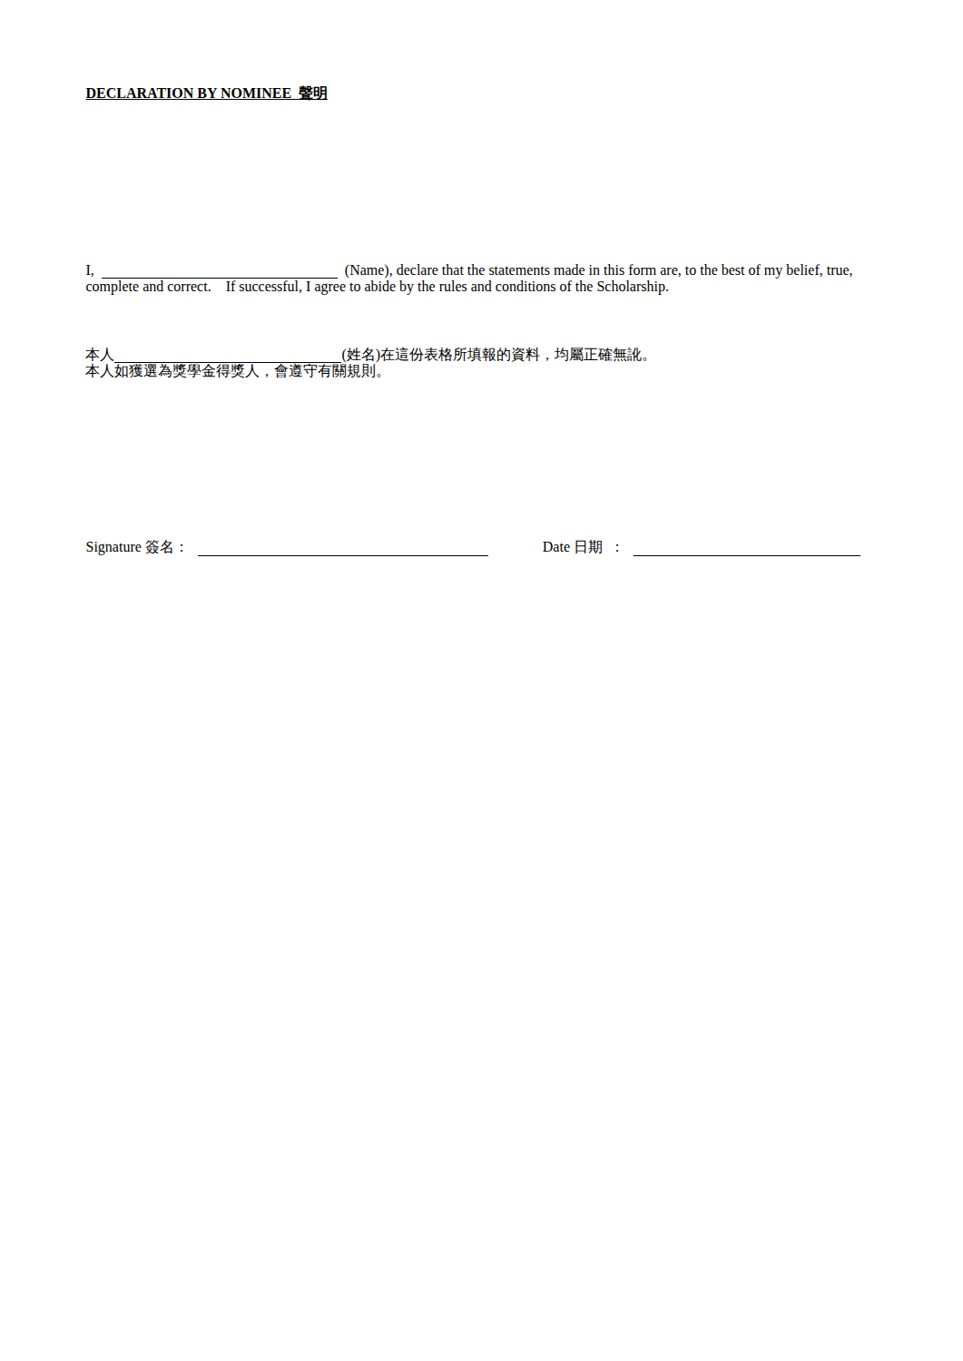DECLARATION BY NOMINEE 聲明
I, (Name), declare that the statements made in this form are, to the best of my belief, true, complete and correct. If successful, I agree to abide by the rules and conditions of the Scholarship.
本人 (姓名)在這份表格所填報的資料，均屬正確無訛。
本人如獲選為獎學金得獎人，會遵守有關規則。
Signature 簽名： Date 日期 ：